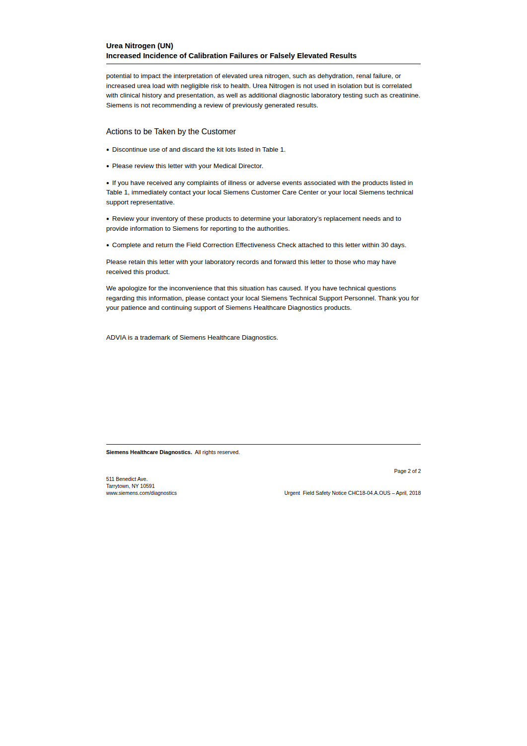Urea Nitrogen (UN) Increased Incidence of Calibration Failures or Falsely Elevated Results
potential to impact the interpretation of elevated urea nitrogen, such as dehydration, renal failure, or increased urea load with negligible risk to health. Urea Nitrogen is not used in isolation but is correlated with clinical history and presentation, as well as additional diagnostic laboratory testing such as creatinine. Siemens is not recommending a review of previously generated results.
Actions to be Taken by the Customer
Discontinue use of and discard the kit lots listed in Table 1.
Please review this letter with your Medical Director.
If you have received any complaints of illness or adverse events associated with the products listed in Table 1, immediately contact your local Siemens Customer Care Center or your local Siemens technical support representative.
Review your inventory of these products to determine your laboratory’s replacement needs and to provide information to Siemens for reporting to the authorities.
Complete and return the Field Correction Effectiveness Check attached to this letter within 30 days.
Please retain this letter with your laboratory records and forward this letter to those who may have received this product.
We apologize for the inconvenience that this situation has caused. If you have technical questions regarding this information, please contact your local Siemens Technical Support Personnel. Thank you for your patience and continuing support of Siemens Healthcare Diagnostics products.
ADVIA is a trademark of Siemens Healthcare Diagnostics.
Siemens Healthcare Diagnostics. All rights reserved.
Page 2 of 2
511 Benedict Ave. Tarrytown, NY 10591 www.siemens.com/diagnostics
Urgent Field Safety Notice CHC18-04.A.OUS – April, 2018